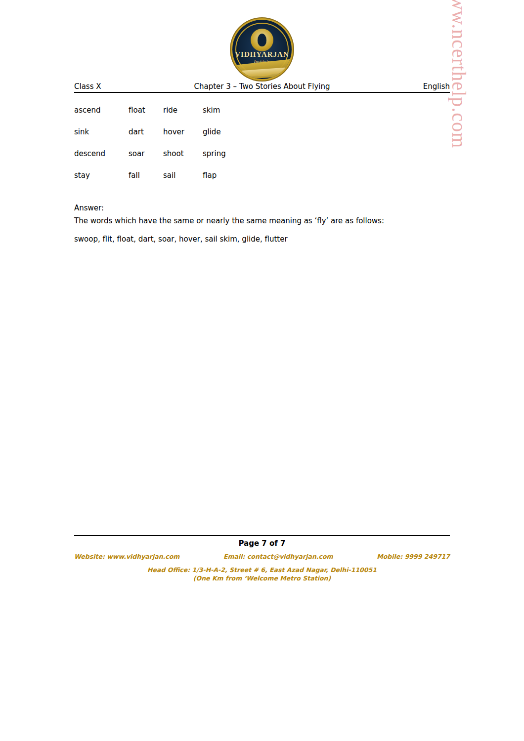VIDHYARJANInstitute
Class X
Chapter 3 – Two Stories About Flying
English
| ascend | float | ride | skim |
| sink | dart | hover | glide |
| descend | soar | shoot | spring |
| stay | fall | sail | flap |
Answer:
The words which have the same or nearly the same meaning as ‘fly’ are as follows:
swoop, flit, float, dart, soar, hover, sail skim, glide, flutter
http://www.ncerthelp.com
Page 7 of 7
Website: www.vidhyarjan.com Email: contact@vidhyarjan.com Mobile: 9999 249717
Head Office: 1/3-H-A-2, Street # 6, East Azad Nagar, Delhi-110051
(One Km from ‘Welcome Metro Station)